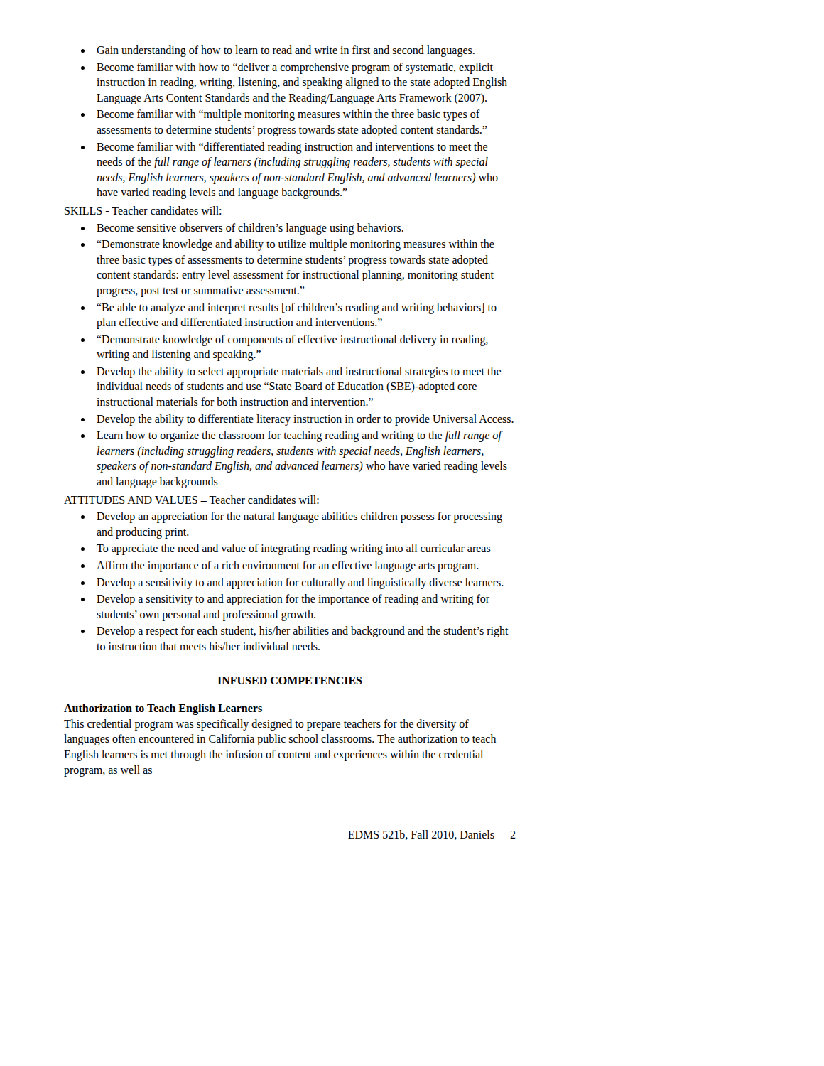Gain understanding of how to learn to read and write in first and second languages.
Become familiar with how to “deliver a comprehensive program of systematic, explicit instruction in reading, writing, listening, and speaking aligned to the state adopted English Language Arts Content Standards and the Reading/Language Arts Framework (2007).
Become familiar with “multiple monitoring measures within the three basic types of assessments to determine students’ progress towards state adopted content standards.”
Become familiar with “differentiated reading instruction and interventions to meet the needs of the full range of learners (including struggling readers, students with special needs, English learners, speakers of non-standard English, and advanced learners) who have varied reading levels and language backgrounds.”
SKILLS - Teacher candidates will:
Become sensitive observers of children’s language using behaviors.
“Demonstrate knowledge and ability to utilize multiple monitoring measures within the three basic types of assessments to determine students’ progress towards state adopted content standards: entry level assessment for instructional planning, monitoring student progress, post test or summative assessment.”
“Be able to analyze and interpret results [of children’s reading and writing behaviors] to plan effective and differentiated instruction and interventions.”
“Demonstrate knowledge of components of effective instructional delivery in reading, writing and listening and speaking.”
Develop the ability to select appropriate materials and instructional strategies to meet the individual needs of students and use “State Board of Education (SBE)-adopted core instructional materials for both instruction and intervention.”
Develop the ability to differentiate literacy instruction in order to provide Universal Access.
Learn how to organize the classroom for teaching reading and writing to the full range of learners (including struggling readers, students with special needs, English learners, speakers of non-standard English, and advanced learners) who have varied reading levels and language backgrounds
ATTITUDES AND VALUES – Teacher candidates will:
Develop an appreciation for the natural language abilities children possess for processing and producing print.
To appreciate the need and value of integrating reading writing into all curricular areas
Affirm the importance of a rich environment for an effective language arts program.
Develop a sensitivity to and appreciation for culturally and linguistically diverse learners.
Develop a sensitivity to and appreciation for the importance of reading and writing for students’ own personal and professional growth.
Develop a respect for each student, his/her abilities and background and the student’s right to instruction that meets his/her individual needs.
INFUSED COMPETENCIES
Authorization to Teach English Learners
This credential program was specifically designed to prepare teachers for the diversity of languages often encountered in California public school classrooms. The authorization to teach English learners is met through the infusion of content and experiences within the credential program, as well as
EDMS 521b, Fall 2010, Daniels 2